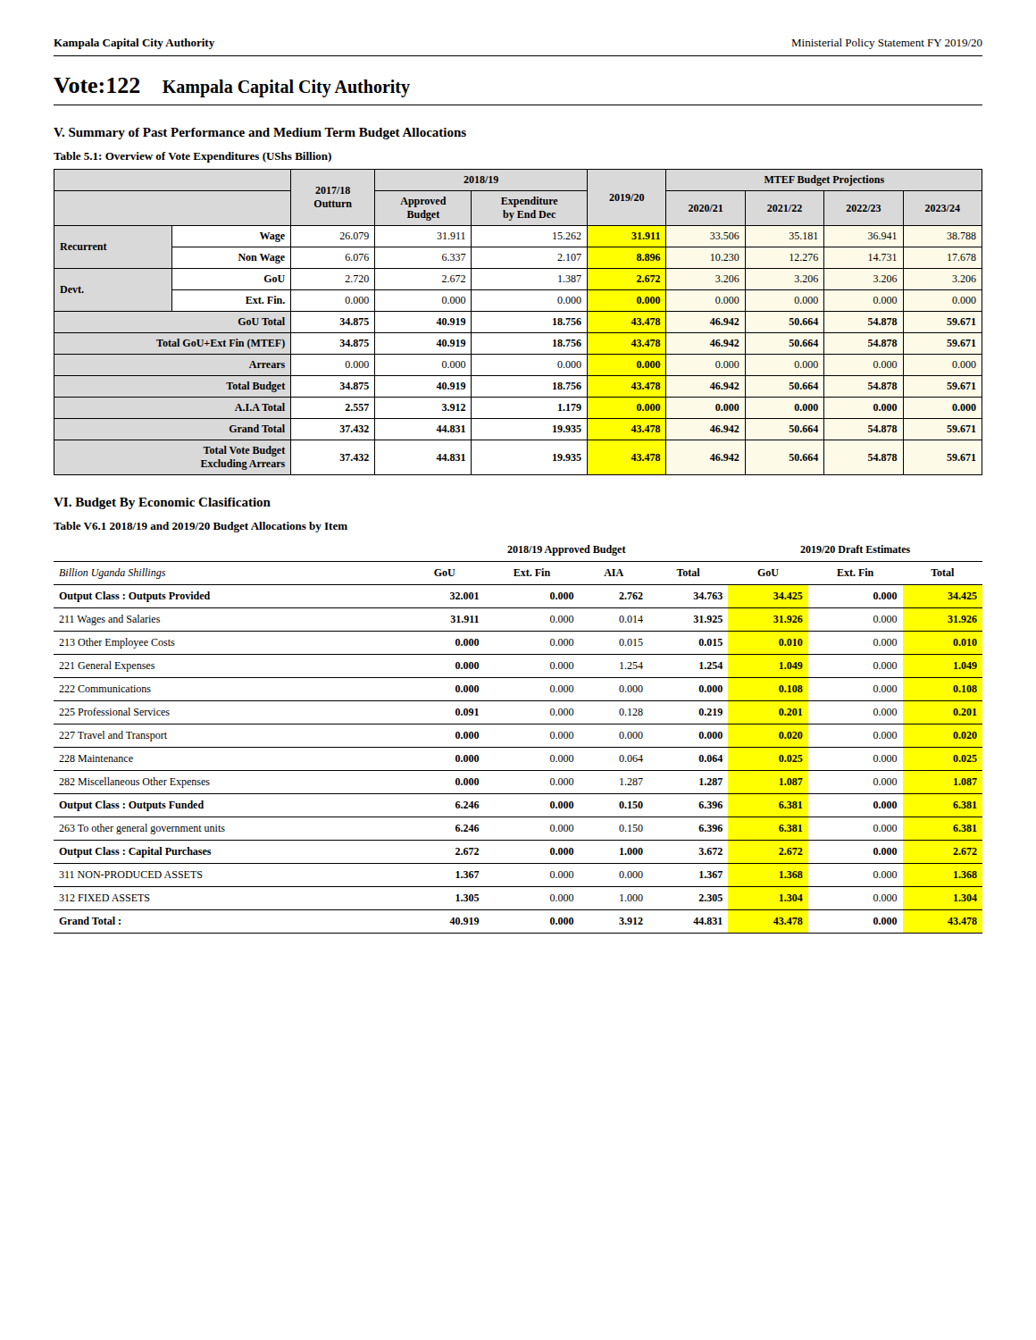Kampala Capital City Authority
Ministerial Policy Statement FY 2019/20
Vote:122 Kampala Capital City Authority
V. Summary of Past Performance and Medium Term Budget Allocations
Table 5.1: Overview of Vote Expenditures (UShs Billion)
| | 2017/18 Outturn | 2018/19 | 2019/20 | MTEF Budget Projections |
| | Approved Budget | Expenditure by End Dec | 2020/21 | 2021/22 | 2022/23 | 2023/24 |
| Recurrent | Wage | 26.079 | 31.911 | 15.262 | 31.911 | 33.506 | 35.181 | 36.941 | 38.788 |
| Non Wage | 6.076 | 6.337 | 2.107 | 8.896 | 10.230 | 12.276 | 14.731 | 17.678 |
| Devt. | GoU | 2.720 | 2.672 | 1.387 | 2.672 | 3.206 | 3.206 | 3.206 | 3.206 |
| Ext. Fin. | 0.000 | 0.000 | 0.000 | 0.000 | 0.000 | 0.000 | 0.000 | 0.000 |
| GoU Total | 34.875 | 40.919 | 18.756 | 43.478 | 46.942 | 50.664 | 54.878 | 59.671 |
| Total GoU+Ext Fin (MTEF) | 34.875 | 40.919 | 18.756 | 43.478 | 46.942 | 50.664 | 54.878 | 59.671 |
| Arrears | 0.000 | 0.000 | 0.000 | 0.000 | 0.000 | 0.000 | 0.000 | 0.000 |
| Total Budget | 34.875 | 40.919 | 18.756 | 43.478 | 46.942 | 50.664 | 54.878 | 59.671 |
| A.I.A Total | 2.557 | 3.912 | 1.179 | 0.000 | 0.000 | 0.000 | 0.000 | 0.000 |
| Grand Total | 37.432 | 44.831 | 19.935 | 43.478 | 46.942 | 50.664 | 54.878 | 59.671 |
| Total Vote Budget Excluding Arrears | 37.432 | 44.831 | 19.935 | 43.478 | 46.942 | 50.664 | 54.878 | 59.671 |
VI. Budget By Economic Clasification
Table V6.1 2018/19 and 2019/20 Budget Allocations by Item
| | 2018/19 Approved Budget | 2019/20 Draft Estimates |
| Billion Uganda Shillings | GoU | Ext. Fin | AIA | Total | GoU | Ext. Fin | Total |
| Output Class : Outputs Provided | 32.001 | 0.000 | 2.762 | 34.763 | 34.425 | 0.000 | 34.425 |
| 211 Wages and Salaries | 31.911 | 0.000 | 0.014 | 31.925 | 31.926 | 0.000 | 31.926 |
| 213 Other Employee Costs | 0.000 | 0.000 | 0.015 | 0.015 | 0.010 | 0.000 | 0.010 |
| 221 General Expenses | 0.000 | 0.000 | 1.254 | 1.254 | 1.049 | 0.000 | 1.049 |
| 222 Communications | 0.000 | 0.000 | 0.000 | 0.000 | 0.108 | 0.000 | 0.108 |
| 225 Professional Services | 0.091 | 0.000 | 0.128 | 0.219 | 0.201 | 0.000 | 0.201 |
| 227 Travel and Transport | 0.000 | 0.000 | 0.000 | 0.000 | 0.020 | 0.000 | 0.020 |
| 228 Maintenance | 0.000 | 0.000 | 0.064 | 0.064 | 0.025 | 0.000 | 0.025 |
| 282 Miscellaneous Other Expenses | 0.000 | 0.000 | 1.287 | 1.287 | 1.087 | 0.000 | 1.087 |
| Output Class : Outputs Funded | 6.246 | 0.000 | 0.150 | 6.396 | 6.381 | 0.000 | 6.381 |
| 263 To other general government units | 6.246 | 0.000 | 0.150 | 6.396 | 6.381 | 0.000 | 6.381 |
| Output Class : Capital Purchases | 2.672 | 0.000 | 1.000 | 3.672 | 2.672 | 0.000 | 2.672 |
| 311 NON-PRODUCED ASSETS | 1.367 | 0.000 | 0.000 | 1.367 | 1.368 | 0.000 | 1.368 |
| 312 FIXED ASSETS | 1.305 | 0.000 | 1.000 | 2.305 | 1.304 | 0.000 | 1.304 |
| Grand Total : | 40.919 | 0.000 | 3.912 | 44.831 | 43.478 | 0.000 | 43.478 |